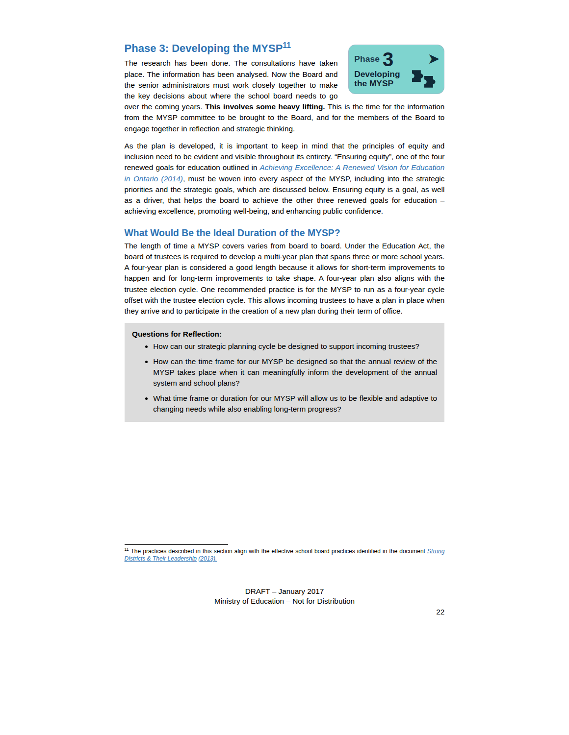Phase 3 ➤
Developing
the MYSP
Phase 3: Developing the MYSP11
The research has been done. The consultations have taken place. The information has been analysed. Now the Board and the senior administrators must work closely together to make the key decisions about where the school board needs to go over the coming years. This involves some heavy lifting. This is the time for the information from the MYSP committee to be brought to the Board, and for the members of the Board to engage together in reflection and strategic thinking.
As the plan is developed, it is important to keep in mind that the principles of equity and inclusion need to be evident and visible throughout its entirety. “Ensuring equity”, one of the four renewed goals for education outlined in Achieving Excellence: A Renewed Vision for Education in Ontario (2014), must be woven into every aspect of the MYSP, including into the strategic priorities and the strategic goals, which are discussed below. Ensuring equity is a goal, as well as a driver, that helps the board to achieve the other three renewed goals for education – achieving excellence, promoting well-being, and enhancing public confidence.
What Would Be the Ideal Duration of the MYSP?
The length of time a MYSP covers varies from board to board. Under the Education Act, the board of trustees is required to develop a multi-year plan that spans three or more school years. A four-year plan is considered a good length because it allows for short-term improvements to happen and for long-term improvements to take shape. A four-year plan also aligns with the trustee election cycle. One recommended practice is for the MYSP to run as a four-year cycle offset with the trustee election cycle. This allows incoming trustees to have a plan in place when they arrive and to participate in the creation of a new plan during their term of office.
Questions for Reflection:
How can our strategic planning cycle be designed to support incoming trustees?
How can the time frame for our MYSP be designed so that the annual review of the MYSP takes place when it can meaningfully inform the development of the annual system and school plans?
What time frame or duration for our MYSP will allow us to be flexible and adaptive to changing needs while also enabling long-term progress?
11 The practices described in this section align with the effective school board practices identified in the document Strong Districts & Their Leadership (2013).
DRAFT – January 2017
Ministry of Education – Not for Distribution
22